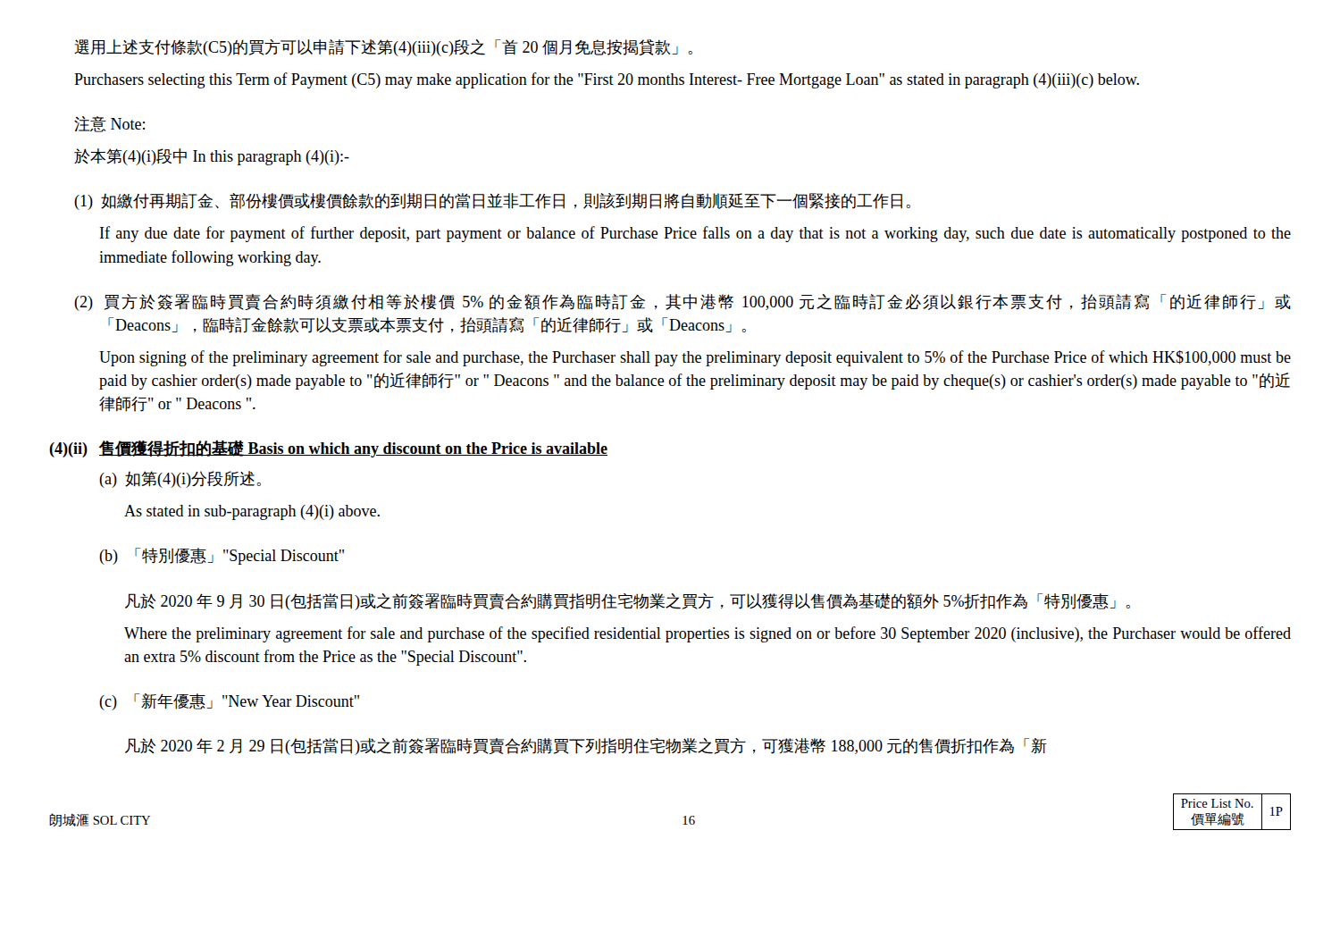選用上述支付條款(C5)的買方可以申請下述第(4)(iii)(c)段之「首 20 個月免息按揭貸款」。
Purchasers selecting this Term of Payment (C5) may make application for the "First 20 months Interest- Free Mortgage Loan" as stated in paragraph (4)(iii)(c) below.
注意 Note:
於本第(4)(i)段中 In this paragraph (4)(i):-
(1) 如繳付再期訂金、部份樓價或樓價餘款的到期日的當日並非工作日，則該到期日將自動順延至下一個緊接的工作日。
If any due date for payment of further deposit, part payment or balance of Purchase Price falls on a day that is not a working day, such due date is automatically postponed to the immediate following working day.
(2) 買方於簽署臨時買賣合約時須繳付相等於樓價 5% 的金額作為臨時訂金，其中港幣 100,000 元之臨時訂金必須以銀行本票支付，抬頭請寫「的近律師行」或「Deacons」，臨時訂金餘款可以支票或本票支付，抬頭請寫「的近律師行」或「Deacons」。
Upon signing of the preliminary agreement for sale and purchase, the Purchaser shall pay the preliminary deposit equivalent to 5% of the Purchase Price of which HK$100,000 must be paid by cashier order(s) made payable to "的近律師行" or " Deacons " and the balance of the preliminary deposit may be paid by cheque(s) or cashier's order(s) made payable to "的近律師行" or " Deacons ".
(4)(ii) 售價獲得折扣的基礎 Basis on which any discount on the Price is available
(a) 如第(4)(i)分段所述。
As stated in sub-paragraph (4)(i) above.
(b) 「特別優惠」"Special Discount"
凡於 2020 年 9 月 30 日(包括當日)或之前簽署臨時買賣合約購買指明住宅物業之買方，可以獲得以售價為基礎的額外 5%折扣作為「特別優惠」。
Where the preliminary agreement for sale and purchase of the specified residential properties is signed on or before 30 September 2020 (inclusive), the Purchaser would be offered an extra 5% discount from the Price as the "Special Discount".
(c) 「新年優惠」"New Year Discount"
凡於 2020 年 2 月 29 日(包括當日)或之前簽署臨時買賣合約購買下列指明住宅物業之買方，可獲港幣 188,000 元的售價折扣作為「新
朗城滙 SOL CITY
16
| Price List No. 價單編號 | 1P |